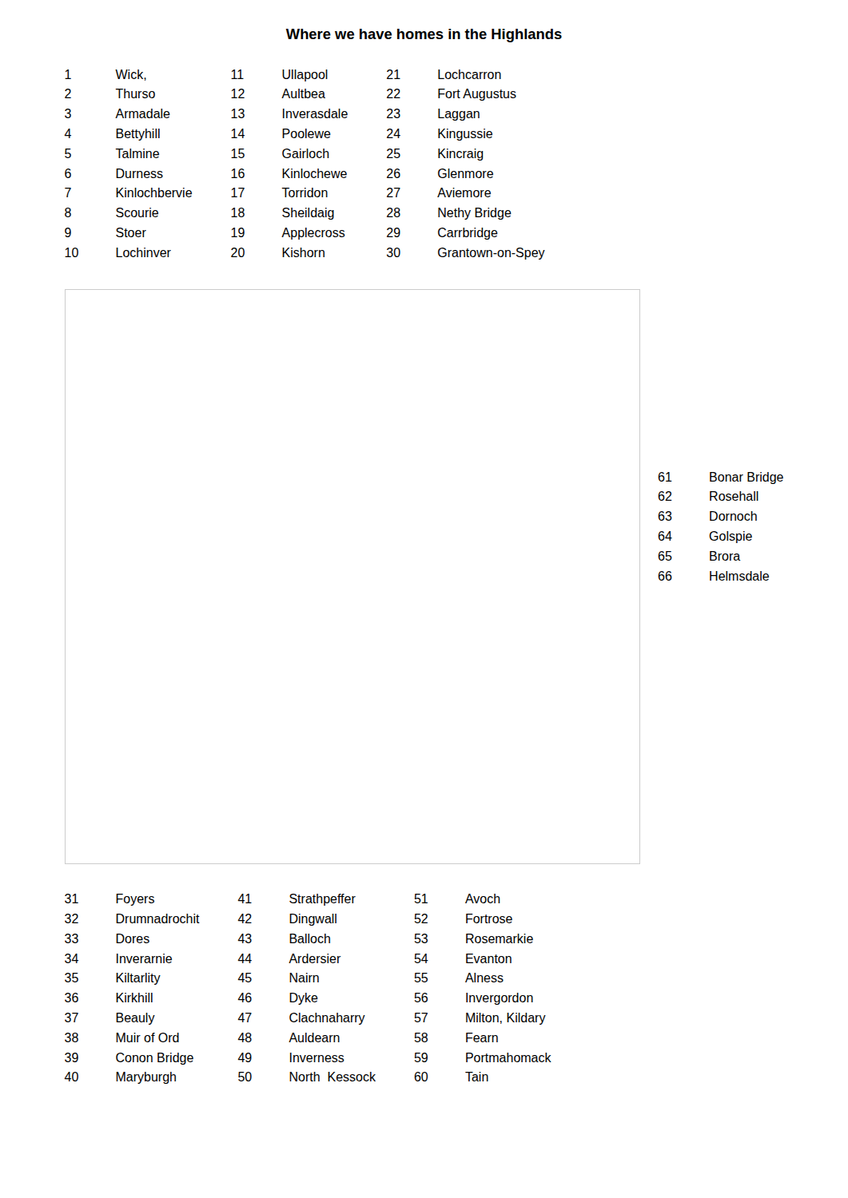Where we have homes in the Highlands
1 Wick,
2 Thurso
3 Armadale
4 Bettyhill
5 Talmine
6 Durness
7 Kinlochbervie
8 Scourie
9 Stoer
10 Lochinver
11 Ullapool
12 Aultbea
13 Inverasdale
14 Poolewe
15 Gairloch
16 Kinlochewe
17 Torridon
18 Sheildaig
19 Applecross
20 Kishorn
21 Lochcarron
22 Fort Augustus
23 Laggan
24 Kingussie
25 Kincraig
26 Glenmore
27 Aviemore
28 Nethy Bridge
29 Carrbridge
30 Grantown-on-Spey
61 Bonar Bridge
62 Rosehall
63 Dornoch
64 Golspie
65 Brora
66 Helmsdale
31 Foyers
32 Drumnadrochit
33 Dores
34 Inverarnie
35 Kiltarlity
36 Kirkhill
37 Beauly
38 Muir of Ord
39 Conon Bridge
40 Maryburgh
41 Strathpeffer
42 Dingwall
43 Balloch
44 Ardersier
45 Nairn
46 Dyke
47 Clachnaharry
48 Auldearn
49 Inverness
50 North Kessock
51 Avoch
52 Fortrose
53 Rosemarkie
54 Evanton
55 Alness
56 Invergordon
57 Milton, Kildary
58 Fearn
59 Portmahomack
60 Tain